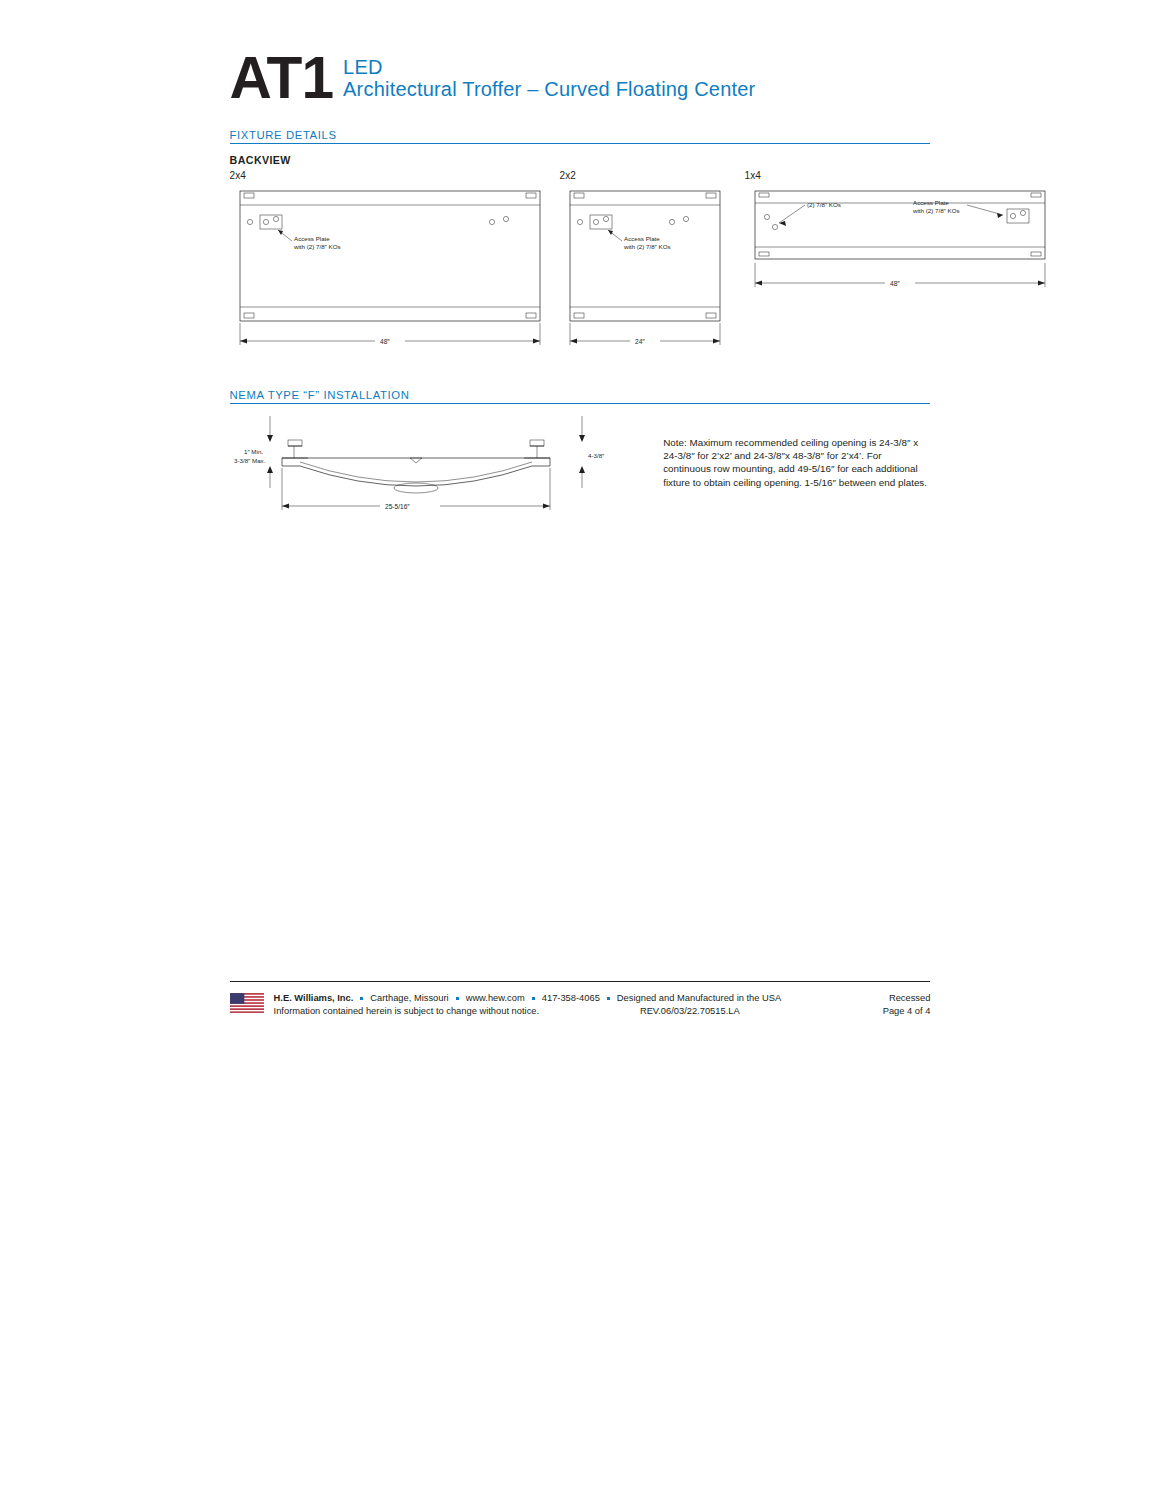AT1
LED
Architectural Troffer – Curved Floating Center
Fixture Details
Backview
2x4
Access Plate with (2) 7/8″ KOs 48″
2x2
Access Plate with (2) 7/8″ KOs 24″
1x4
(2) 7/8″ KOs Access Plate with (2) 7/8″ KOs 48″
NEMA Type “F” Installation
1″ Min. 3-3/8″ Max. 4-3/8″ 25-5/16″
Note: Maximum recommended ceiling opening is 24-3/8″ x 24-3/8″ for 2’x2’ and 24-3/8″x 48-3/8″ for 2’x4’. For continuous row mounting, add 49-5/16″ for each additional fixture to obtain ceiling opening. 1-5/16″ between end plates.
H.E. Williams, Inc. Carthage, Missouri www.hew.com 417-358-4065 Designed and Manufactured in the USA
Information contained herein is subject to change without notice. REV.06/03/22.70515.LA
Recessed
Page 4 of 4